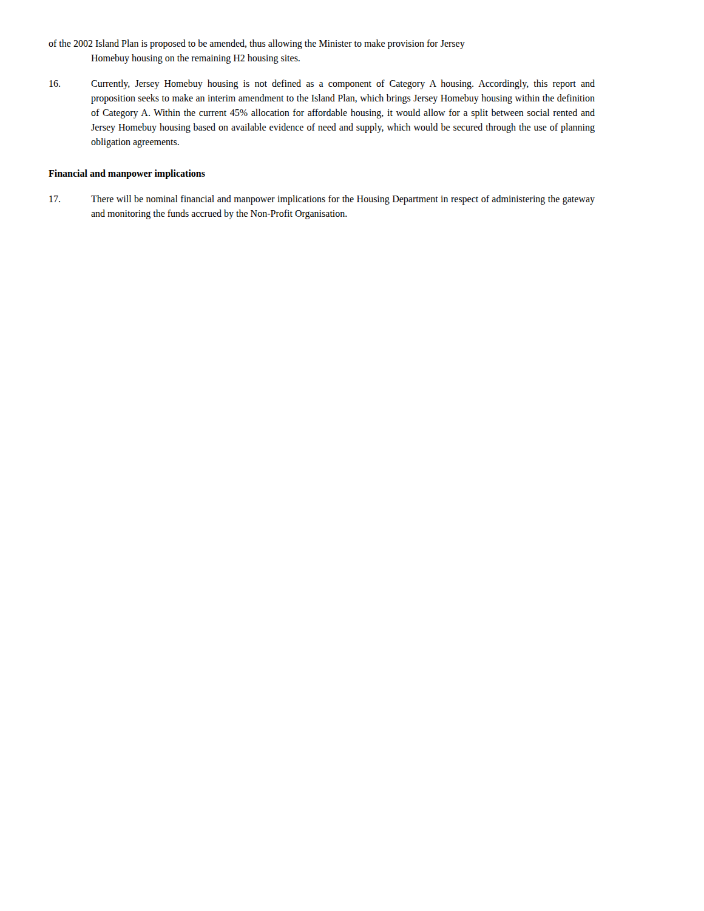of the 2002 Island Plan is proposed to be amended, thus allowing the Minister to make provision for Jersey Homebuy housing on the remaining H2 housing sites.
16.
Currently, Jersey Homebuy housing is not defined as a component of Category A housing. Accordingly, this report and proposition seeks to make an interim amendment to the Island Plan, which brings Jersey Homebuy housing within the definition of Category A. Within the current 45% allocation for affordable housing, it would allow for a split between social rented and Jersey Homebuy housing based on available evidence of need and supply, which would be secured through the use of planning obligation agreements.
Financial and manpower implications
17.
There will be nominal financial and manpower implications for the Housing Department in respect of administering the gateway and monitoring the funds accrued by the Non-Profit Organisation.